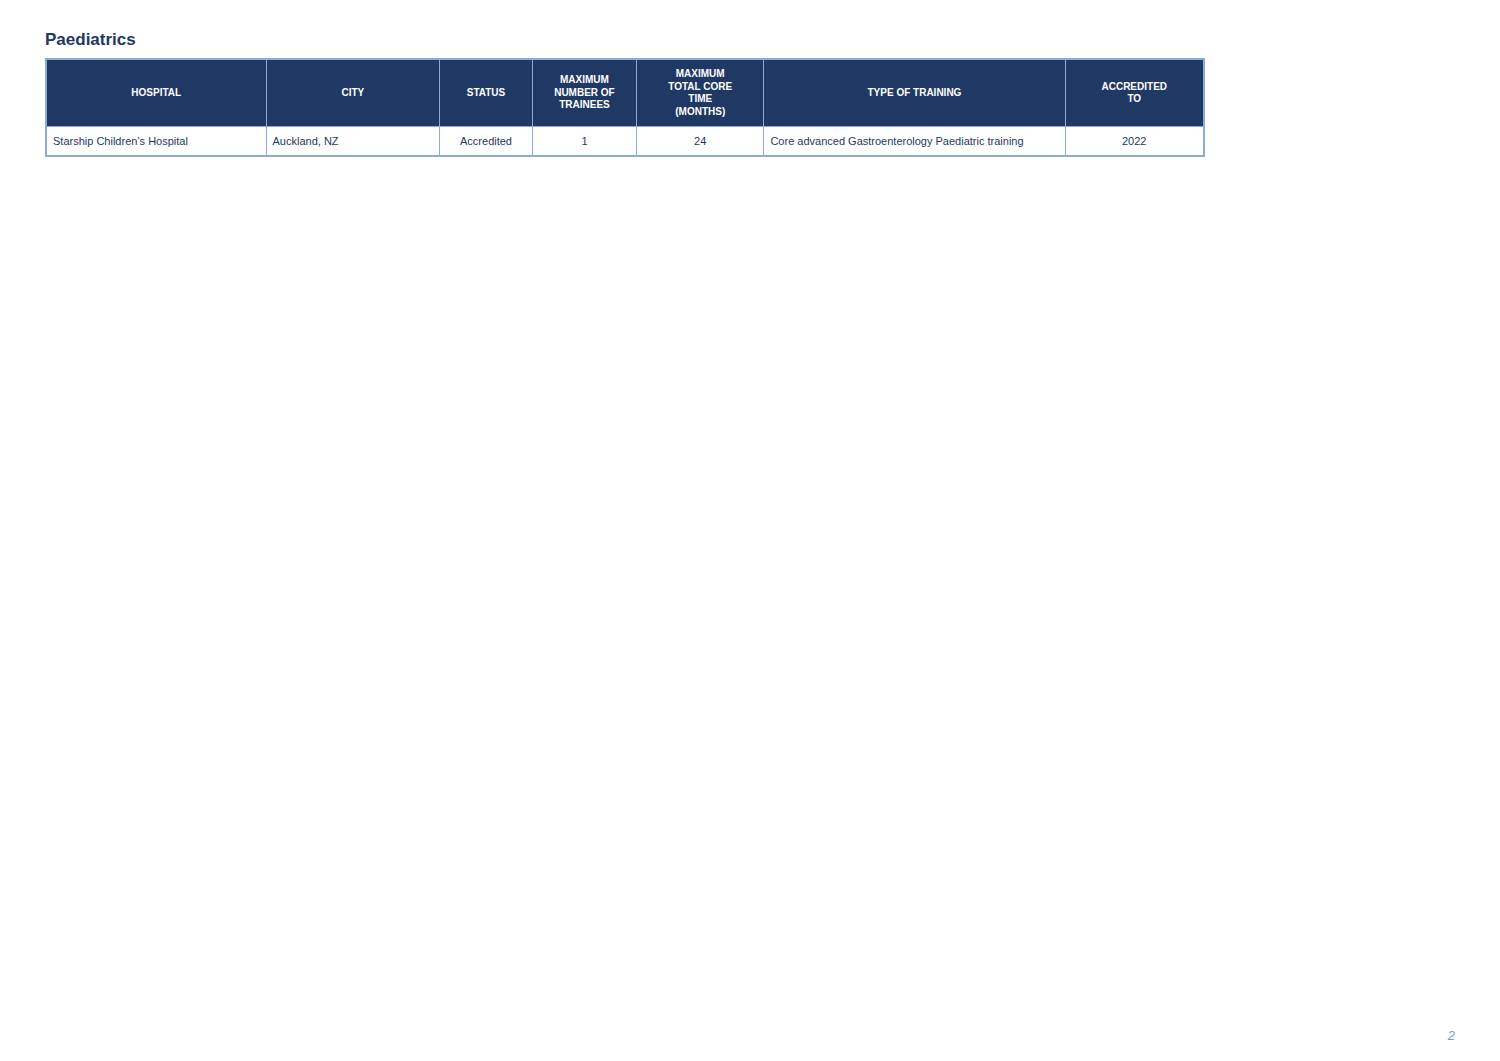Paediatrics
| HOSPITAL | CITY | STATUS | MAXIMUM NUMBER OF TRAINEES | MAXIMUM TOTAL CORE TIME (MONTHS) | TYPE OF TRAINING | ACCREDITED TO |
| --- | --- | --- | --- | --- | --- | --- |
| Starship Children’s Hospital | Auckland, NZ | Accredited | 1 | 24 | Core advanced Gastroenterology Paediatric training | 2022 |
2